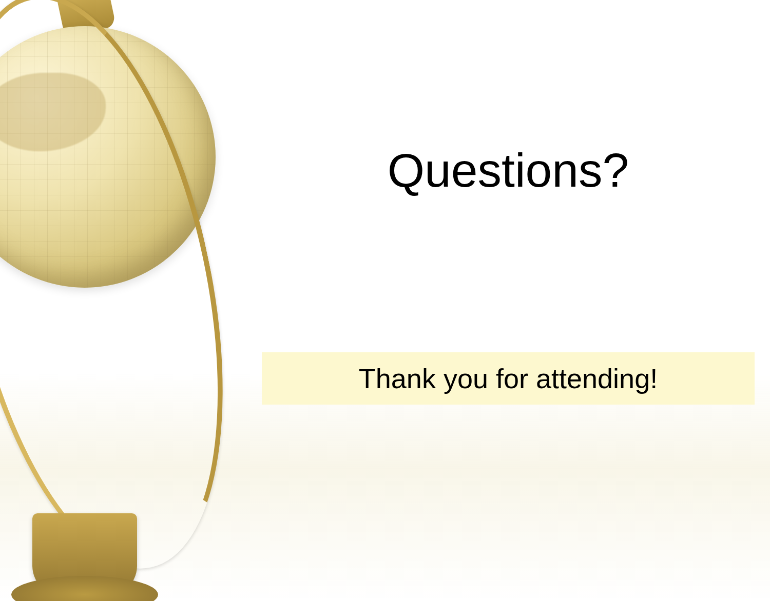Questions?
Thank you for attending!